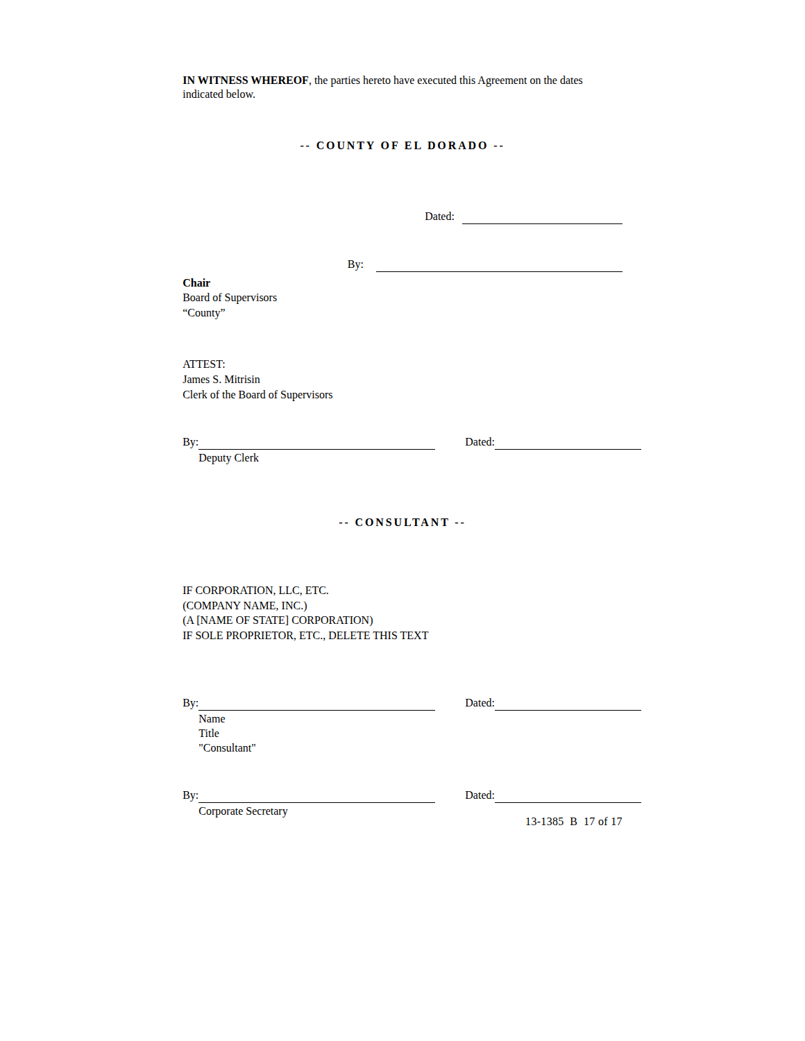IN WITNESS WHEREOF, the parties hereto have executed this Agreement on the dates indicated below.
-- COUNTY OF EL DORADO --
| | Dated: | |
| | By: | |
Chair
Board of Supervisors
“County”
ATTEST:
James S. Mitrisin
Clerk of the Board of Supervisors
| By: | | Dated: | |
| | Deputy Clerk | | |
-- CONSULTANT --
IF CORPORATION, LLC, ETC.
(COMPANY NAME, INC.)
(A [NAME OF STATE] CORPORATION)
IF SOLE PROPRIETOR, ETC., DELETE THIS TEXT
| By: | | Dated: | |
| | Name | | |
| | Title | | |
| | "Consultant" | | |
| By: | | Dated: | |
| | Corporate Secretary | | |
13-1385 B 17 of 17